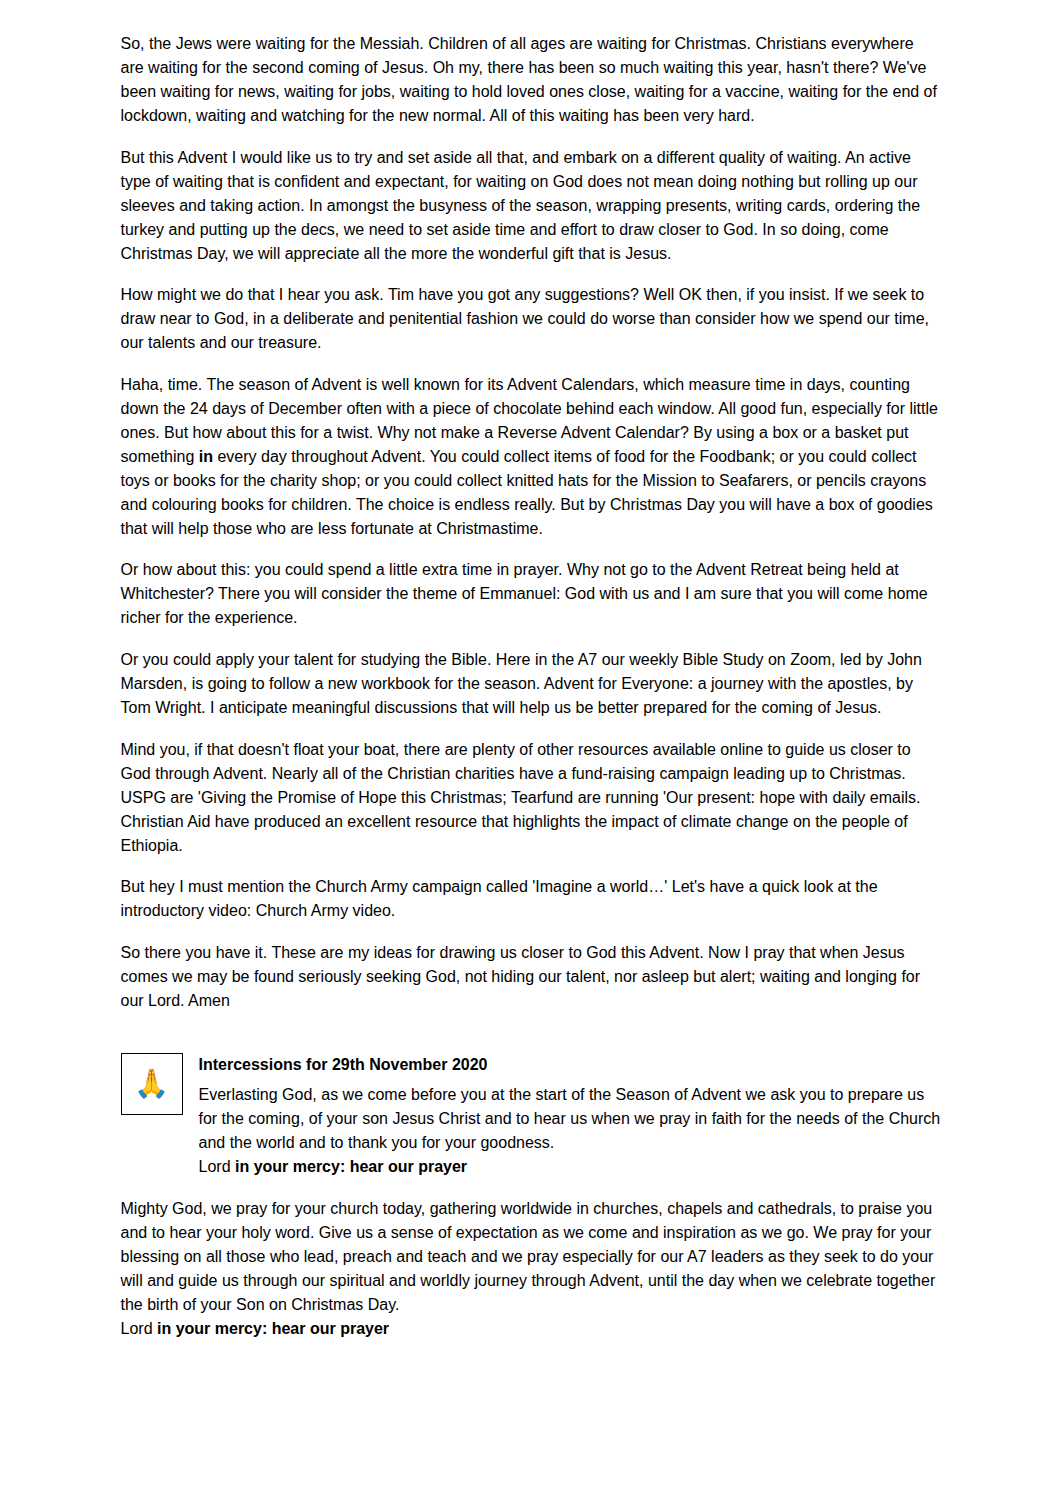So, the Jews were waiting for the Messiah. Children of all ages are waiting for Christmas. Christians everywhere are waiting for the second coming of Jesus. Oh my, there has been so much waiting this year, hasn't there? We've been waiting for news, waiting for jobs, waiting to hold loved ones close, waiting for a vaccine, waiting for the end of lockdown, waiting and watching for the new normal. All of this waiting has been very hard.
But this Advent I would like us to try and set aside all that, and embark on a different quality of waiting. An active type of waiting that is confident and expectant, for waiting on God does not mean doing nothing but rolling up our sleeves and taking action. In amongst the busyness of the season, wrapping presents, writing cards, ordering the turkey and putting up the decs, we need to set aside time and effort to draw closer to God. In so doing, come Christmas Day, we will appreciate all the more the wonderful gift that is Jesus.
How might we do that I hear you ask. Tim have you got any suggestions? Well OK then, if you insist. If we seek to draw near to God, in a deliberate and penitential fashion we could do worse than consider how we spend our time, our talents and our treasure.
Haha, time. The season of Advent is well known for its Advent Calendars, which measure time in days, counting down the 24 days of December often with a piece of chocolate behind each window. All good fun, especially for little ones. But how about this for a twist. Why not make a Reverse Advent Calendar? By using a box or a basket put something in every day throughout Advent. You could collect items of food for the Foodbank; or you could collect toys or books for the charity shop; or you could collect knitted hats for the Mission to Seafarers, or pencils crayons and colouring books for children. The choice is endless really. But by Christmas Day you will have a box of goodies that will help those who are less fortunate at Christmastime.
Or how about this: you could spend a little extra time in prayer. Why not go to the Advent Retreat being held at Whitchester? There you will consider the theme of Emmanuel: God with us and I am sure that you will come home richer for the experience.
Or you could apply your talent for studying the Bible. Here in the A7 our weekly Bible Study on Zoom, led by John Marsden, is going to follow a new workbook for the season. Advent for Everyone: a journey with the apostles, by Tom Wright. I anticipate meaningful discussions that will help us be better prepared for the coming of Jesus.
Mind you, if that doesn't float your boat, there are plenty of other resources available online to guide us closer to God through Advent. Nearly all of the Christian charities have a fund-raising campaign leading up to Christmas. USPG are 'Giving the Promise of Hope this Christmas; Tearfund are running 'Our present: hope with daily emails. Christian Aid have produced an excellent resource that highlights the impact of climate change on the people of Ethiopia.
But hey I must mention the Church Army campaign called 'Imagine a world…' Let's have a quick look at the introductory video: Church Army video.
So there you have it. These are my ideas for drawing us closer to God this Advent. Now I pray that when Jesus comes we may be found seriously seeking God, not hiding our talent, nor asleep but alert; waiting and longing for our Lord. Amen
🙏
Intercessions for 29th November 2020
Everlasting God, as we come before you at the start of the Season of Advent we ask you to prepare us for the coming, of your son Jesus Christ and to hear us when we pray in faith for the needs of the Church and the world and to thank you for your goodness.
Lord in your mercy: hear our prayer
Mighty God, we pray for your church today, gathering worldwide in churches, chapels and cathedrals, to praise you and to hear your holy word. Give us a sense of expectation as we come and inspiration as we go. We pray for your blessing on all those who lead, preach and teach and we pray especially for our A7 leaders as they seek to do your will and guide us through our spiritual and worldly journey through Advent, until the day when we celebrate together the birth of your Son on Christmas Day.
Lord in your mercy: hear our prayer